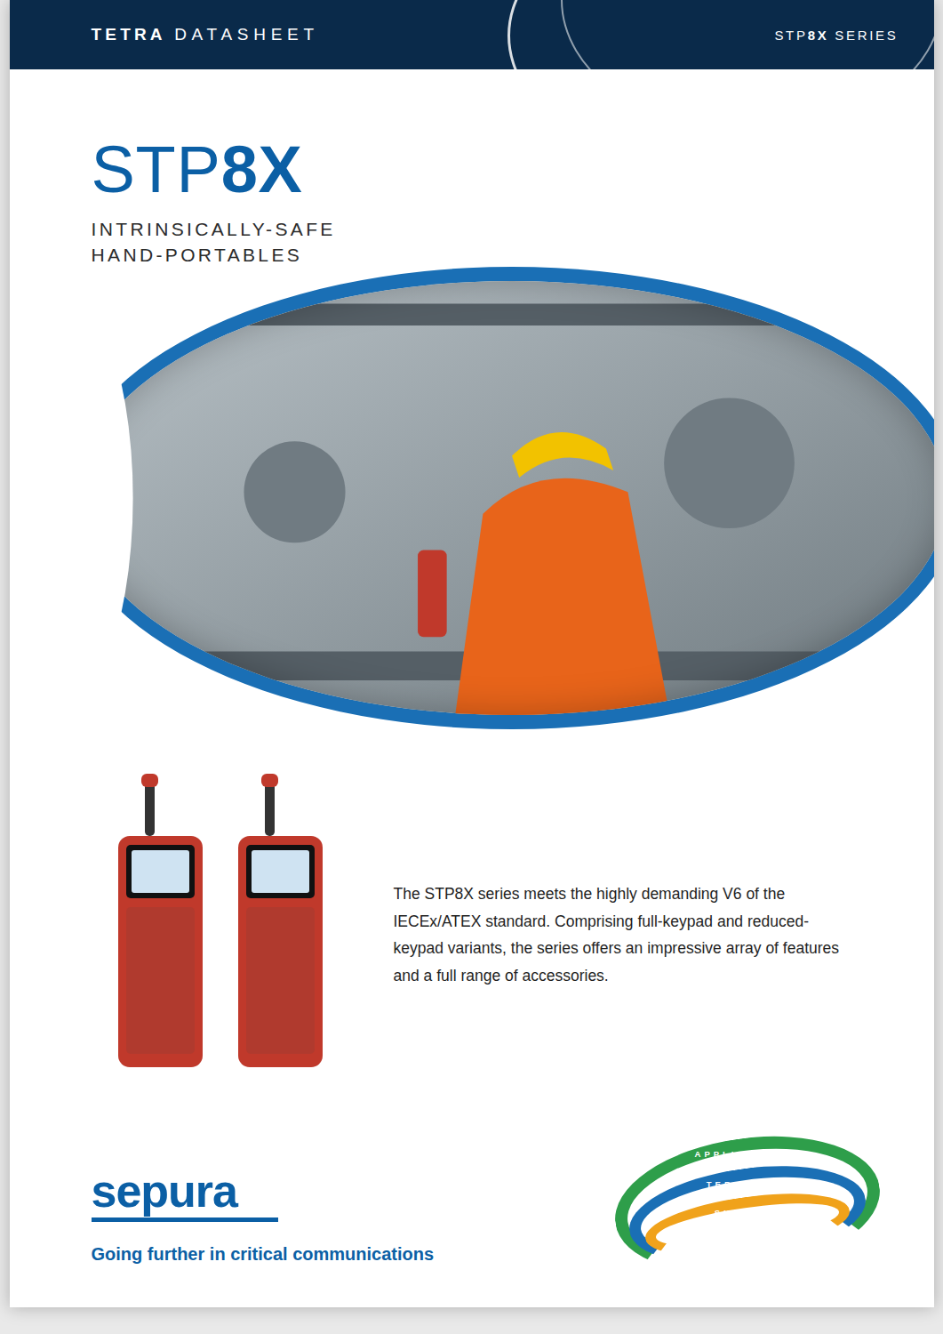TETRA DATASHEET
STP8X SERIES
STP8X
Intrinsically-Safe
Hand-Portables
The STP8X series meets the highly demanding V6 of the IECEx/ATEX standard. Comprising full-keypad and reduced-keypad variants, the series offers an impressive array of features and a full range of accessories.
sepura
Going further in critical communications
Applications
Terminals
Systems